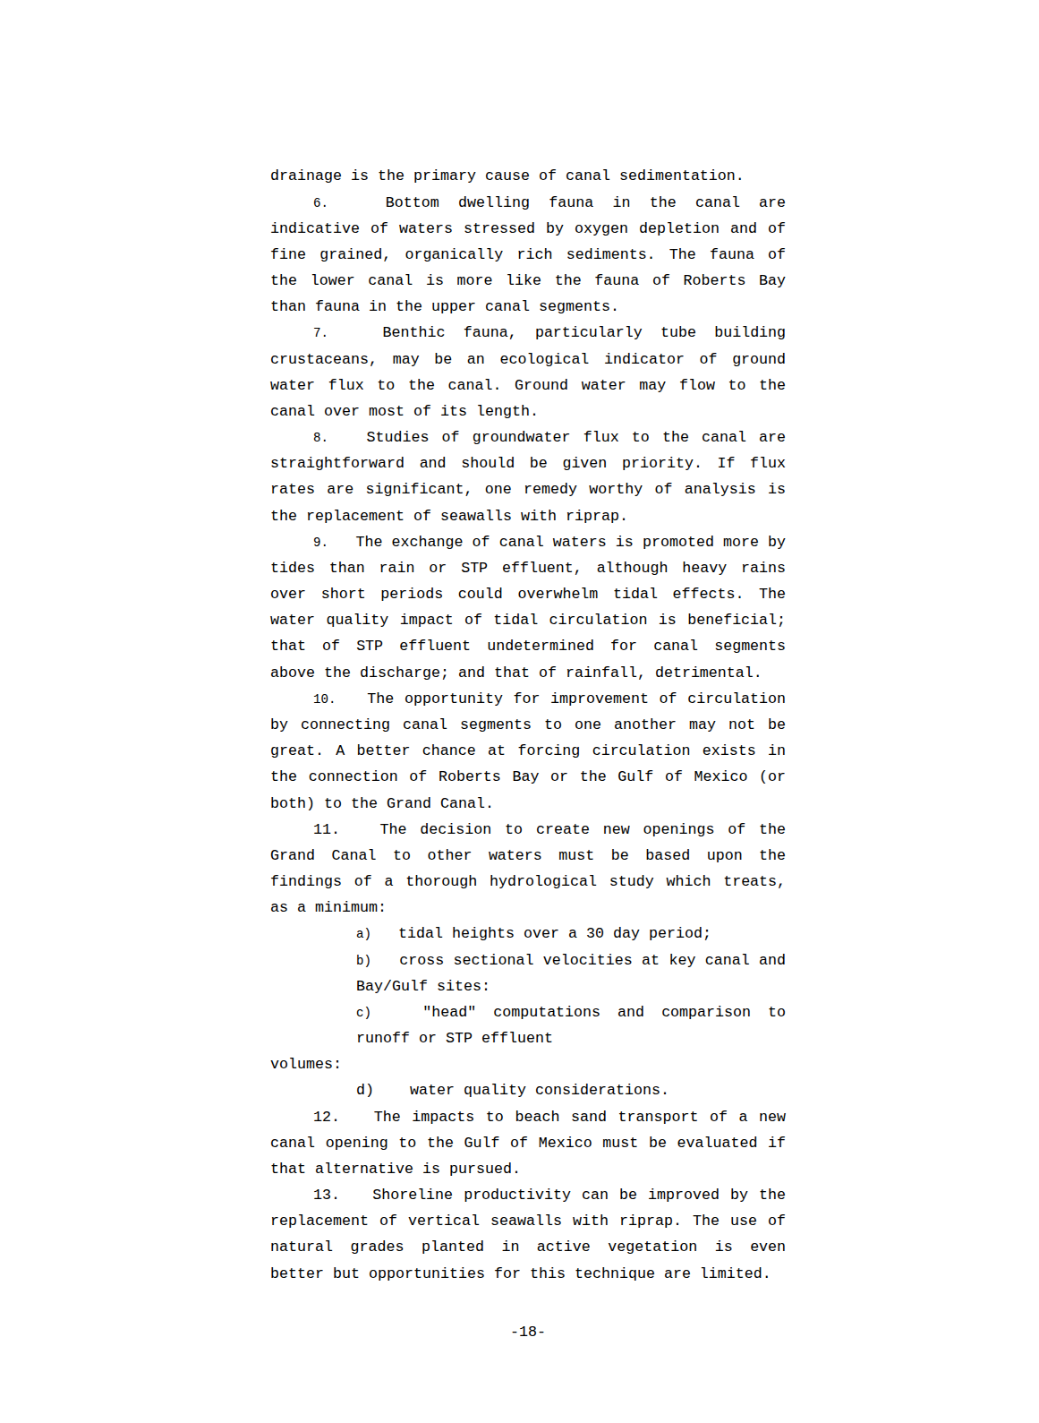drainage is the primary cause of canal sedimentation.
6. Bottom dwelling fauna in the canal are indicative of waters stressed by oxygen depletion and of fine grained, organically rich sediments. The fauna of the lower canal is more like the fauna of Roberts Bay than fauna in the upper canal segments.
7. Benthic fauna, particularly tube building crustaceans, may be an ecological indicator of ground water flux to the canal. Ground water may flow to the canal over most of its length.
8. Studies of groundwater flux to the canal are straightforward and should be given priority. If flux rates are significant, one remedy worthy of analysis is the replacement of seawalls with riprap.
9. The exchange of canal waters is promoted more by tides than rain or STP effluent, although heavy rains over short periods could overwhelm tidal effects. The water quality impact of tidal circulation is beneficial; that of STP effluent undetermined for canal segments above the discharge; and that of rainfall, detrimental.
10. The opportunity for improvement of circulation by connecting canal segments to one another may not be great. A better chance at forcing circulation exists in the connection of Roberts Bay or the Gulf of Mexico (or both) to the Grand Canal.
11. The decision to create new openings of the Grand Canal to other waters must be based upon the findings of a thorough hydrological study which treats, as a minimum:
a) tidal heights over a 30 day period;
b) cross sectional velocities at key canal and Bay/Gulf sites:
c) "head" computations and comparison to runoff or STP effluent
volumes:
d) water quality considerations.
12. The impacts to beach sand transport of a new canal opening to the Gulf of Mexico must be evaluated if that alternative is pursued.
13. Shoreline productivity can be improved by the replacement of vertical seawalls with riprap. The use of natural grades planted in active vegetation is even better but opportunities for this technique are limited.
-18-